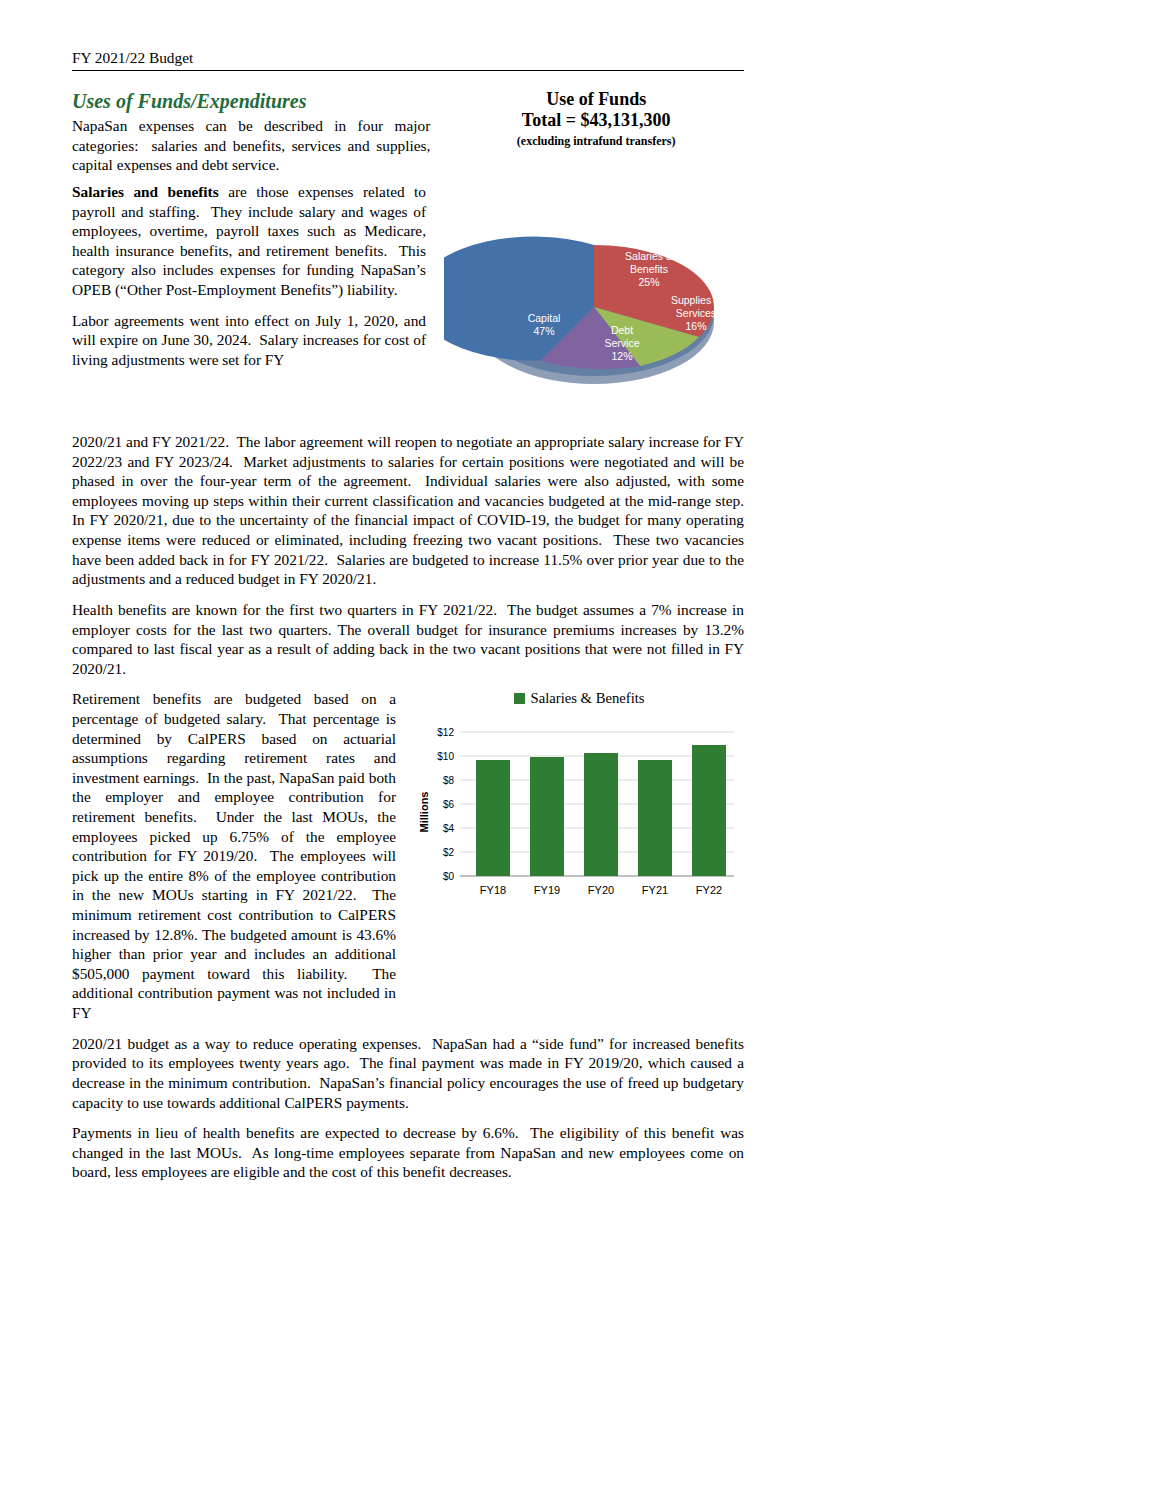FY 2021/22 Budget
Uses of Funds/Expenditures
NapaSan expenses can be described in four major categories: salaries and benefits, services and supplies, capital expenses and debt service.
Use of Funds
Total = $43,131,300
(excluding intrafund transfers)
Salaries and benefits are those expenses related to payroll and staffing. They include salary and wages of employees, overtime, payroll taxes such as Medicare, health insurance benefits, and retirement benefits. This category also includes expenses for funding NapaSan’s OPEB (“Other Post-Employment Benefits”) liability.
Labor agreements went into effect on July 1, 2020, and will expire on June 30, 2024. Salary increases for cost of living adjustments were set for FY
Salaries & Benefits 25% Supplies & Services 16% Capital 47% Debt Service 12%
2020/21 and FY 2021/22. The labor agreement will reopen to negotiate an appropriate salary increase for FY 2022/23 and FY 2023/24. Market adjustments to salaries for certain positions were negotiated and will be phased in over the four-year term of the agreement. Individual salaries were also adjusted, with some employees moving up steps within their current classification and vacancies budgeted at the mid-range step. In FY 2020/21, due to the uncertainty of the financial impact of COVID-19, the budget for many operating expense items were reduced or eliminated, including freezing two vacant positions. These two vacancies have been added back in for FY 2021/22. Salaries are budgeted to increase 11.5% over prior year due to the adjustments and a reduced budget in FY 2020/21.
Health benefits are known for the first two quarters in FY 2021/22. The budget assumes a 7% increase in employer costs for the last two quarters. The overall budget for insurance premiums increases by 13.2% compared to last fiscal year as a result of adding back in the two vacant positions that were not filled in FY 2020/21.
Retirement benefits are budgeted based on a percentage of budgeted salary. That percentage is determined by CalPERS based on actuarial assumptions regarding retirement rates and investment earnings. In the past, NapaSan paid both the employer and employee contribution for retirement benefits. Under the last MOUs, the employees picked up 6.75% of the employee contribution for FY 2019/20. The employees will pick up the entire 8% of the employee contribution in the new MOUs starting in FY 2021/22. The minimum retirement cost contribution to CalPERS increased by 12.8%. The budgeted amount is 43.6% higher than prior year and includes an additional $505,000 payment toward this liability. The additional contribution payment was not included in FY
Salaries & Benefits
$12 $10 $8 $6 $4 $2 $0 FY18 FY19 FY20 FY21 FY22 Millions
2020/21 budget as a way to reduce operating expenses. NapaSan had a “side fund” for increased benefits provided to its employees twenty years ago. The final payment was made in FY 2019/20, which caused a decrease in the minimum contribution. NapaSan’s financial policy encourages the use of freed up budgetary capacity to use towards additional CalPERS payments.
Payments in lieu of health benefits are expected to decrease by 6.6%. The eligibility of this benefit was changed in the last MOUs. As long-time employees separate from NapaSan and new employees come on board, less employees are eligible and the cost of this benefit decreases.